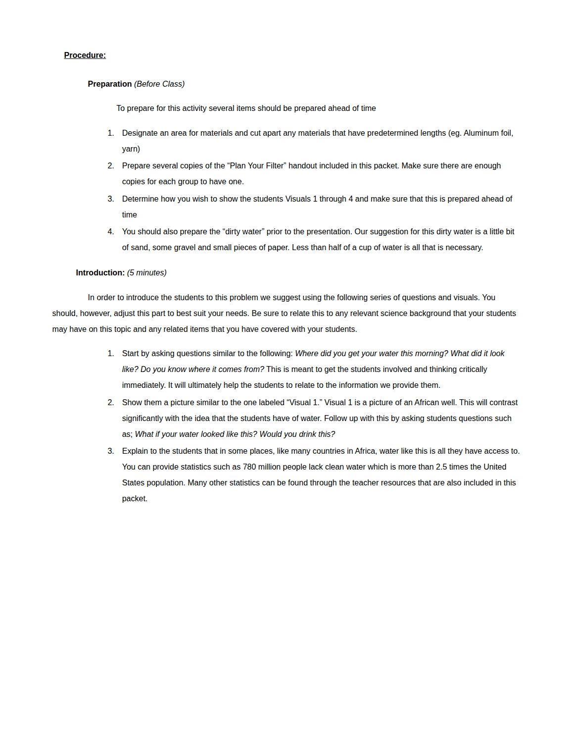Procedure:
Preparation (Before Class)
To prepare for this activity several items should be prepared ahead of time
Designate an area for materials and cut apart any materials that have predetermined lengths (eg. Aluminum foil, yarn)
Prepare several copies of the “Plan Your Filter” handout included in this packet. Make sure there are enough copies for each group to have one.
Determine how you wish to show the students Visuals 1 through 4 and make sure that this is prepared ahead of time
You should also prepare the “dirty water” prior to the presentation. Our suggestion for this dirty water is a little bit of sand, some gravel and small pieces of paper. Less than half of a cup of water is all that is necessary.
Introduction: (5 minutes)
In order to introduce the students to this problem we suggest using the following series of questions and visuals. You should, however, adjust this part to best suit your needs. Be sure to relate this to any relevant science background that your students may have on this topic and any related items that you have covered with your students.
Start by asking questions similar to the following: Where did you get your water this morning? What did it look like? Do you know where it comes from? This is meant to get the students involved and thinking critically immediately. It will ultimately help the students to relate to the information we provide them.
Show them a picture similar to the one labeled “Visual 1.” Visual 1 is a picture of an African well. This will contrast significantly with the idea that the students have of water. Follow up with this by asking students questions such as; What if your water looked like this? Would you drink this?
Explain to the students that in some places, like many countries in Africa, water like this is all they have access to. You can provide statistics such as 780 million people lack clean water which is more than 2.5 times the United States population. Many other statistics can be found through the teacher resources that are also included in this packet.